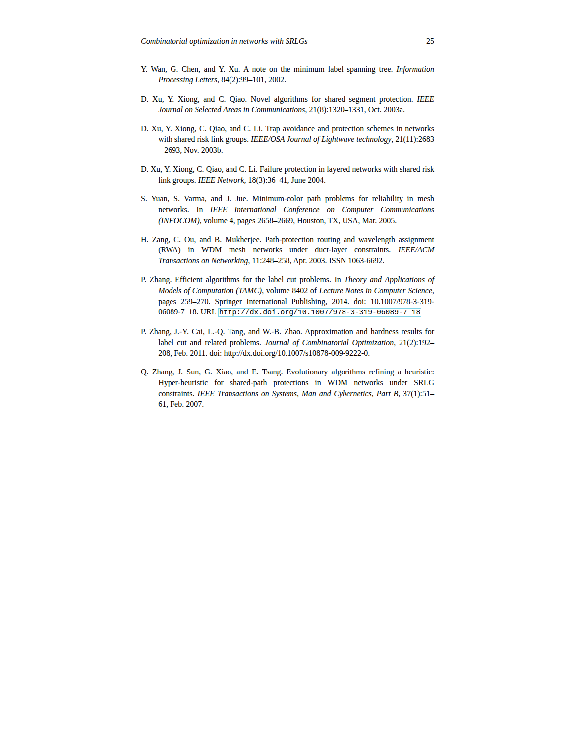Combinatorial optimization in networks with SRLGs 25
Y. Wan, G. Chen, and Y. Xu. A note on the minimum label spanning tree. Information Processing Letters, 84(2):99–101, 2002.
D. Xu, Y. Xiong, and C. Qiao. Novel algorithms for shared segment protection. IEEE Journal on Selected Areas in Communications, 21(8):1320–1331, Oct. 2003a.
D. Xu, Y. Xiong, C. Qiao, and C. Li. Trap avoidance and protection schemes in networks with shared risk link groups. IEEE/OSA Journal of Lightwave technology, 21(11):2683 – 2693, Nov. 2003b.
D. Xu, Y. Xiong, C. Qiao, and C. Li. Failure protection in layered networks with shared risk link groups. IEEE Network, 18(3):36–41, June 2004.
S. Yuan, S. Varma, and J. Jue. Minimum-color path problems for reliability in mesh networks. In IEEE International Conference on Computer Communications (INFOCOM), volume 4, pages 2658–2669, Houston, TX, USA, Mar. 2005.
H. Zang, C. Ou, and B. Mukherjee. Path-protection routing and wavelength assignment (RWA) in WDM mesh networks under duct-layer constraints. IEEE/ACM Transactions on Networking, 11:248–258, Apr. 2003. ISSN 1063-6692.
P. Zhang. Efficient algorithms for the label cut problems. In Theory and Applications of Models of Computation (TAMC), volume 8402 of Lecture Notes in Computer Science, pages 259–270. Springer International Publishing, 2014. doi: 10.1007/978-3-319-06089-7_18. URL http://dx.doi.org/10.1007/978-3-319-06089-7_18
P. Zhang, J.-Y. Cai, L.-Q. Tang, and W.-B. Zhao. Approximation and hardness results for label cut and related problems. Journal of Combinatorial Optimization, 21(2):192–208, Feb. 2011. doi: http://dx.doi.org/10.1007/s10878-009-9222-0.
Q. Zhang, J. Sun, G. Xiao, and E. Tsang. Evolutionary algorithms refining a heuristic: Hyper-heuristic for shared-path protections in WDM networks under SRLG constraints. IEEE Transactions on Systems, Man and Cybernetics, Part B, 37(1):51–61, Feb. 2007.